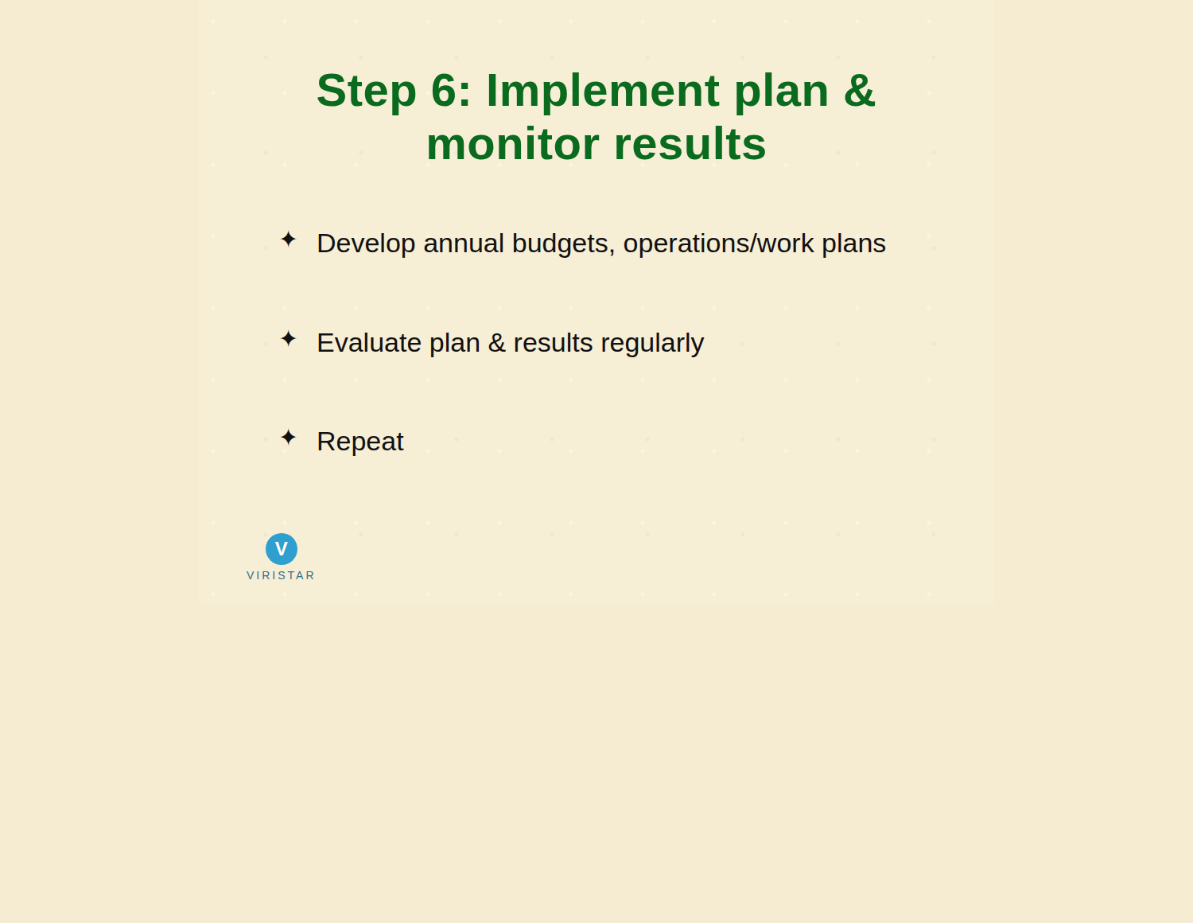Step 6: Implement plan & monitor results
Develop annual budgets, operations/work plans
Evaluate plan & results regularly
Repeat
V
VIRISTAR